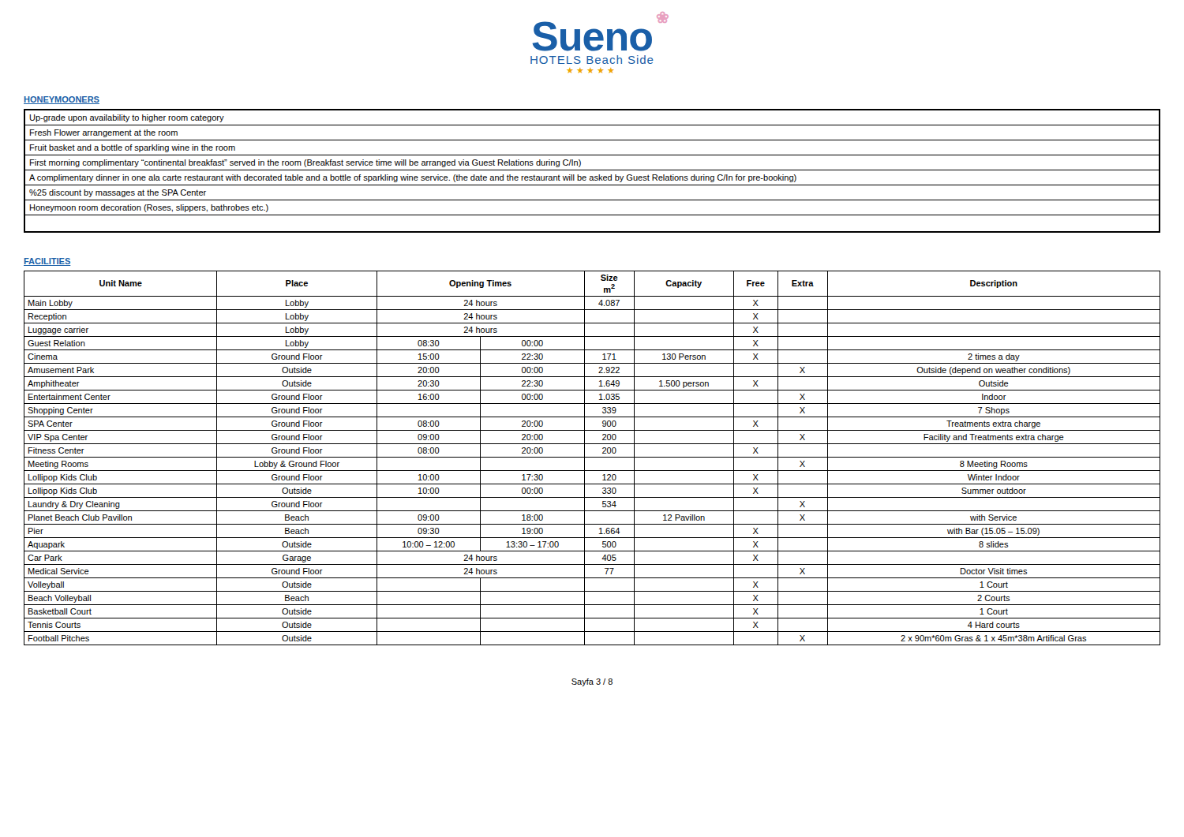Sueno❀
HOTELS Beach Side
★★★★★
HONEYMOONERS
| Up-grade upon availability to higher room category |
| Fresh Flower arrangement at the room |
| Fruit basket and a bottle of sparkling wine in the room |
| First morning complimentary “continental breakfast” served in the room (Breakfast service time will be arranged via Guest Relations during C/In) |
| A complimentary dinner in one ala carte restaurant with decorated table and a bottle of sparkling wine service. (the date and the restaurant will be asked by Guest Relations during C/In for pre-booking) |
| %25 discount by massages at the SPA Center |
| Honeymoon room decoration (Roses, slippers, bathrobes etc.) |
FACILITIES
| Unit Name | Place | Opening Times | Size m 2 | Capacity | Free | Extra | Description |
| --- | --- | --- | --- | --- | --- | --- | --- |
| Main Lobby | Lobby | 24 hours | 4.087 | | X | | |
| Reception | Lobby | 24 hours | | | X | | |
| Luggage carrier | Lobby | 24 hours | | | X | | |
| Guest Relation | Lobby | 08:30 | 00:00 | | | X | | |
| Cinema | Ground Floor | 15:00 | 22:30 | 171 | 130 Person | X | | 2 times a day |
| Amusement Park | Outside | 20:00 | 00:00 | 2.922 | | | X | Outside (depend on weather conditions) |
| Amphitheater | Outside | 20:30 | 22:30 | 1.649 | 1.500 person | X | | Outside |
| Entertainment Center | Ground Floor | 16:00 | 00:00 | 1.035 | | | X | Indoor |
| Shopping Center | Ground Floor | | | 339 | | | X | 7 Shops |
| SPA Center | Ground Floor | 08:00 | 20:00 | 900 | | X | | Treatments extra charge |
| VIP Spa Center | Ground Floor | 09:00 | 20:00 | 200 | | | X | Facility and Treatments extra charge |
| Fitness Center | Ground Floor | 08:00 | 20:00 | 200 | | X | | |
| Meeting Rooms | Lobby & Ground Floor | | | | | | X | 8 Meeting Rooms |
| Lollipop Kids Club | Ground Floor | 10:00 | 17:30 | 120 | | X | | Winter Indoor |
| Lollipop Kids Club | Outside | 10:00 | 00:00 | 330 | | X | | Summer outdoor |
| Laundry & Dry Cleaning | Ground Floor | | | 534 | | | X | |
| Planet Beach Club Pavillon | Beach | 09:00 | 18:00 | | 12 Pavillon | | X | with Service |
| Pier | Beach | 09:30 | 19:00 | 1.664 | | X | | with Bar (15.05 – 15.09) |
| Aquapark | Outside | 10:00 – 12:00 | 13:30 – 17:00 | 500 | | X | | 8 slides |
| Car Park | Garage | 24 hours | 405 | | X | | |
| Medical Service | Ground Floor | 24 hours | 77 | | | X | Doctor Visit times |
| Volleyball | Outside | | | | | X | | 1 Court |
| Beach Volleyball | Beach | | | | | X | | 2 Courts |
| Basketball Court | Outside | | | | | X | | 1 Court |
| Tennis Courts | Outside | | | | | X | | 4 Hard courts |
| Football Pitches | Outside | | | | | | X | 2 x 90m*60m Gras & 1 x 45m*38m Artifical Gras |
Sayfa 3 / 8